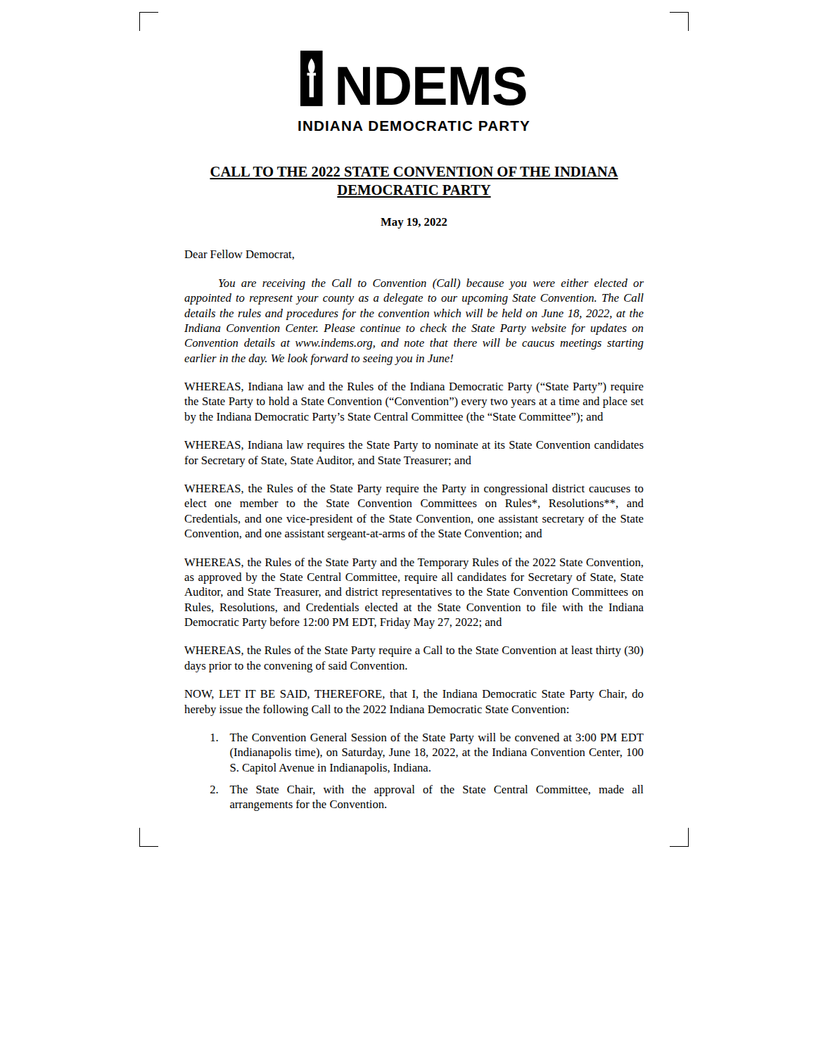NDEMS
INDIANA DEMOCRATIC PARTY
Call to the 2022 State Convention of the Indiana
Democratic Party
May 19, 2022
Dear Fellow Democrat,
You are receiving the Call to Convention (Call) because you were either elected or appointed to represent your county as a delegate to our upcoming State Convention. The Call details the rules and procedures for the convention which will be held on June 18, 2022, at the Indiana Convention Center. Please continue to check the State Party website for updates on Convention details at www.indems.org, and note that there will be caucus meetings starting earlier in the day. We look forward to seeing you in June!
WHEREAS, Indiana law and the Rules of the Indiana Democratic Party (“State Party”) require the State Party to hold a State Convention (“Convention”) every two years at a time and place set by the Indiana Democratic Party’s State Central Committee (the “State Committee”); and
WHEREAS, Indiana law requires the State Party to nominate at its State Convention candidates for Secretary of State, State Auditor, and State Treasurer; and
WHEREAS, the Rules of the State Party require the Party in congressional district caucuses to elect one member to the State Convention Committees on Rules*, Resolutions**, and Credentials, and one vice-president of the State Convention, one assistant secretary of the State Convention, and one assistant sergeant-at-arms of the State Convention; and
WHEREAS, the Rules of the State Party and the Temporary Rules of the 2022 State Convention, as approved by the State Central Committee, require all candidates for Secretary of State, State Auditor, and State Treasurer, and district representatives to the State Convention Committees on Rules, Resolutions, and Credentials elected at the State Convention to file with the Indiana Democratic Party before 12:00 PM EDT, Friday May 27, 2022; and
WHEREAS, the Rules of the State Party require a Call to the State Convention at least thirty (30) days prior to the convening of said Convention.
NOW, LET IT BE SAID, THEREFORE, that I, the Indiana Democratic State Party Chair, do hereby issue the following Call to the 2022 Indiana Democratic State Convention:
The Convention General Session of the State Party will be convened at 3:00 PM EDT (Indianapolis time), on Saturday, June 18, 2022, at the Indiana Convention Center, 100 S. Capitol Avenue in Indianapolis, Indiana.
The State Chair, with the approval of the State Central Committee, made all arrangements for the Convention.